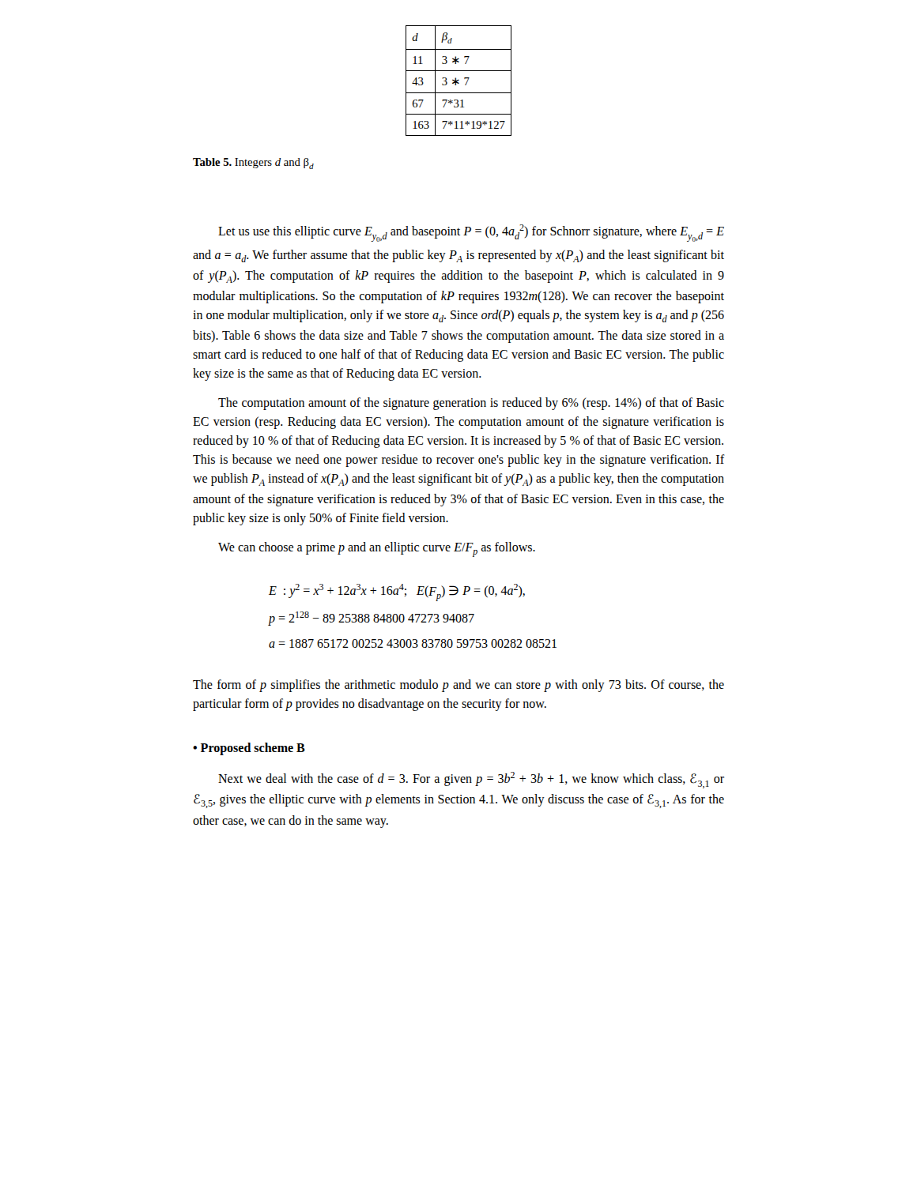| d | β d |
| --- | --- |
| 11 | 3 ∗ 7 |
| 43 | 3 ∗ 7 |
| 67 | 7*31 |
| 163 | 7*11*19*127 |
Table 5. Integers d and βd
Let us use this elliptic curve Ey0,d and basepoint P = (0, 4ad2) for Schnorr signature, where Ey0,d = E and a = ad. We further assume that the public key PA is represented by x(PA) and the least significant bit of y(PA). The computation of kP requires the addition to the basepoint P, which is calculated in 9 modular multiplications. So the computation of kP requires 1932m(128). We can recover the basepoint in one modular multiplication, only if we store ad. Since ord(P) equals p, the system key is ad and p (256 bits). Table 6 shows the data size and Table 7 shows the computation amount. The data size stored in a smart card is reduced to one half of that of Reducing data EC version and Basic EC version. The public key size is the same as that of Reducing data EC version.
The computation amount of the signature generation is reduced by 6% (resp. 14%) of that of Basic EC version (resp. Reducing data EC version). The computation amount of the signature verification is reduced by 10 % of that of Reducing data EC version. It is increased by 5 % of that of Basic EC version. This is because we need one power residue to recover one's public key in the signature verification. If we publish PA instead of x(PA) and the least significant bit of y(PA) as a public key, then the computation amount of the signature verification is reduced by 3% of that of Basic EC version. Even in this case, the public key size is only 50% of Finite field version.
We can choose a prime p and an elliptic curve E/Fp as follows.
E : y2 = x3 + 12a3x + 16a4; E(Fp) ∋ P = (0, 4a2),
p = 2128 − 89 25388 84800 47273 94087
a = 1887 65172 00252 43003 83780 59753 00282 08521
The form of p simplifies the arithmetic modulo p and we can store p with only 73 bits. Of course, the particular form of p provides no disadvantage on the security for now.
• Proposed scheme B
Next we deal with the case of d = 3. For a given p = 3b2 + 3b + 1, we know which class, ℰ3,1 or ℰ3,5, gives the elliptic curve with p elements in Section 4.1. We only discuss the case of ℰ3,1. As for the other case, we can do in the same way.